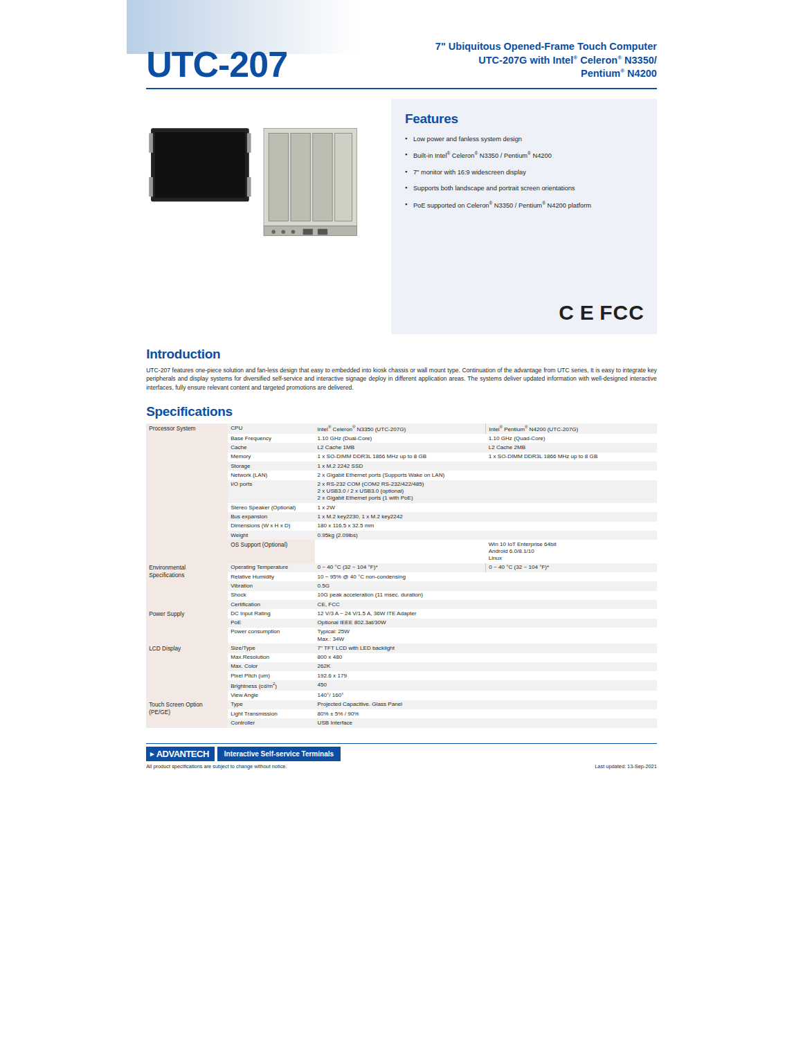UTC-207
7" Ubiquitous Opened-Frame Touch Computer
UTC-207G with Intel® Celeron® N3350/
Pentium® N4200
Features
Low power and fanless system design
Built-in Intel® Celeron® N3350 / Pentium® N4200
7" monitor with 16:9 widescreen display
Supports both landscape and portrait screen orientations
PoE supported on Celeron® N3350 / Pentium® N4200 platform
C  E FCC
Introduction
UTC-207 features one-piece solution and fan-less design that easy to embedded into kiosk chassis or wall mount type. Continuation of the advantage from UTC series, It is easy to integrate key peripherals and display systems for diversified self-service and interactive signage deploy in different application areas. The systems deliver updated information with well-designed interactive interfaces, fully ensure relevant content and targeted promotions are delivered.
Specifications
| Processor System | CPU | Intel ® Celeron ® N3350 (UTC-207G) | Intel ® Pentium ® N4200 (UTC-207G) |
| Base Frequency | 1.10 GHz (Dual-Core) | 1.10 GHz (Quad-Core) |
| Cache | L2 Cache 1MB | L2 Cache 2MB |
| Memory | 1 x SO-DIMM DDR3L 1866 MHz up to 8 GB | 1 x SO-DIMM DDR3L 1866 MHz up to 8 GB |
| Storage | 1 x M.2 2242 SSD |
| Network (LAN) | 2 x Gigabit Ethernet ports (Supports Wake on LAN) |
| I/O ports | 2 x RS-232 COM (COM2 RS-232/422/485) 2 x USB3.0 / 2 x USB3.0 (optional) 2 x Gigabit Ethernet ports (1 with PoE) |
| Stereo Speaker (Optional) | 1 x 2W |
| Bus expansion | 1 x M.2 key2230, 1 x M.2 key2242 |
| Dimensions (W x H x D) | 180 x 116.5 x 32.5 mm |
| Weight | 0.95kg (2.09lbs) |
| OS Support (Optional) | | Win 10 IoT Enterprise 64bit Android 6.0/8.1/10 Linux |
| Environmental Specifications | Operating Temperature | 0 ~ 40 °C (32 ~ 104 °F)* | 0 ~ 40 °C (32 ~ 104 °F)* |
| Relative Humidity | 10 ~ 95% @ 40 °C non-condensing |
| Vibration | 0.5G |
| Shock | 10G peak acceleration (11 msec. duration) |
| Certification | CE, FCC |
| Power Supply | DC Input Rating | 12 V/3 A ~ 24 V/1.5 A, 36W ITE Adapter |
| PoE | Optional IEEE 802.3at/30W |
| Power consumption | Typical: 25W Max.: 34W |
| LCD Display | Size/Type | 7" TFT LCD with LED backlight |
| Max.Resolution | 800 x 480 |
| Max. Color | 262K |
| Pixel Pitch (um) | 192.6 x 179 |
| Brightness (cd/m 2 ) | 450 |
| View Angle | 140°/ 160° |
| Touch Screen Option (PE/GE) | Type | Projected Capacitive. Glass Panel |
| Light Transmission | 80% ± 5% / 90% |
| Controller | USB Interface |
▸ADVANTECH
Interactive Self-service Terminals
All product specifications are subject to change without notice. Last updated: 13-Sep-2021